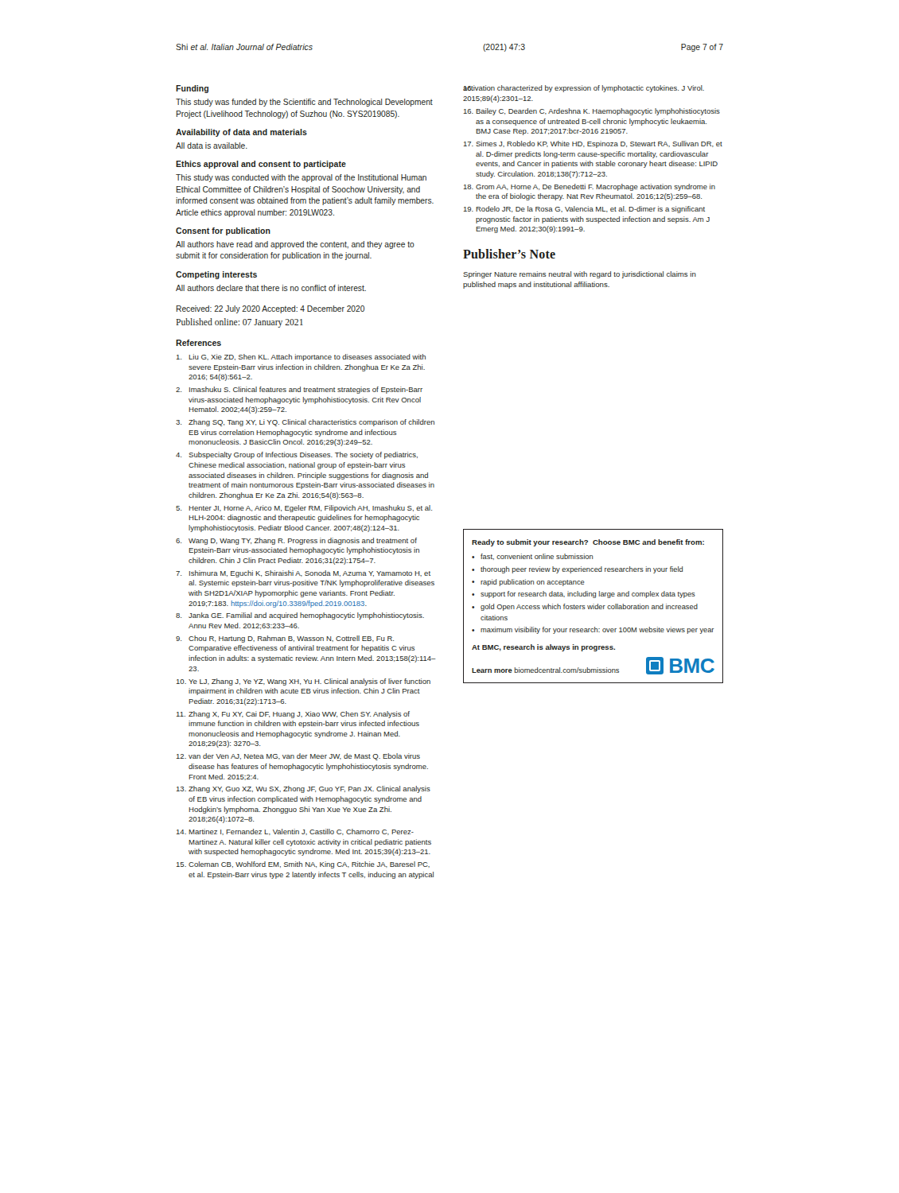Shi et al. Italian Journal of Pediatrics
(2021) 47:3
Page 7 of 7
Funding
This study was funded by the Scientific and Technological Development Project (Livelihood Technology) of Suzhou (No. SYS2019085).
Availability of data and materials
All data is available.
Ethics approval and consent to participate
This study was conducted with the approval of the Institutional Human Ethical Committee of Children’s Hospital of Soochow University, and informed consent was obtained from the patient’s adult family members. Article ethics approval number: 2019LW023.
Consent for publication
All authors have read and approved the content, and they agree to submit it for consideration for publication in the journal.
Competing interests
All authors declare that there is no conflict of interest.
Received: 22 July 2020 Accepted: 4 December 2020
Published online: 07 January 2021
References
Liu G, Xie ZD, Shen KL. Attach importance to diseases associated with severe Epstein-Barr virus infection in children. Zhonghua Er Ke Za Zhi. 2016; 54(8):561–2.
Imashuku S. Clinical features and treatment strategies of Epstein-Barr virus-associated hemophagocytic lymphohistiocytosis. Crit Rev Oncol Hematol. 2002;44(3):259–72.
Zhang SQ, Tang XY, Li YQ. Clinical characteristics comparison of children EB virus correlation Hemophagocytic syndrome and infectious mononucleosis. J BasicClin Oncol. 2016;29(3):249–52.
Subspecialty Group of Infectious Diseases. The society of pediatrics, Chinese medical association, national group of epstein-barr virus associated diseases in children. Principle suggestions for diagnosis and treatment of main nontumorous Epstein-Barr virus-associated diseases in children. Zhonghua Er Ke Za Zhi. 2016;54(8):563–8.
Henter JI, Horne A, Arico M, Egeler RM, Filipovich AH, Imashuku S, et al. HLH-2004: diagnostic and therapeutic guidelines for hemophagocytic lymphohistiocytosis. Pediatr Blood Cancer. 2007;48(2):124–31.
Wang D, Wang TY, Zhang R. Progress in diagnosis and treatment of Epstein-Barr virus-associated hemophagocytic lymphohistiocytosis in children. Chin J Clin Pract Pediatr. 2016;31(22):1754–7.
Ishimura M, Eguchi K, Shiraishi A, Sonoda M, Azuma Y, Yamamoto H, et al. Systemic epstein-barr virus-positive T/NK lymphoproliferative diseases with SH2D1A/XIAP hypomorphic gene variants. Front Pediatr. 2019;7:183. https://doi.org/10.3389/fped.2019.00183.
Janka GE. Familial and acquired hemophagocytic lymphohistiocytosis. Annu Rev Med. 2012;63:233–46.
Chou R, Hartung D, Rahman B, Wasson N, Cottrell EB, Fu R. Comparative effectiveness of antiviral treatment for hepatitis C virus infection in adults: a systematic review. Ann Intern Med. 2013;158(2):114–23.
Ye LJ, Zhang J, Ye YZ, Wang XH, Yu H. Clinical analysis of liver function impairment in children with acute EB virus infection. Chin J Clin Pract Pediatr. 2016;31(22):1713–6.
Zhang X, Fu XY, Cai DF, Huang J, Xiao WW, Chen SY. Analysis of immune function in children with epstein-barr virus infected infectious mononucleosis and Hemophagocytic syndrome J. Hainan Med. 2018;29(23): 3270–3.
van der Ven AJ, Netea MG, van der Meer JW, de Mast Q. Ebola virus disease has features of hemophagocytic lymphohistiocytosis syndrome. Front Med. 2015;2:4.
Zhang XY, Guo XZ, Wu SX, Zhong JF, Guo YF, Pan JX. Clinical analysis of EB virus infection complicated with Hemophagocytic syndrome and Hodgkin’s lymphoma. Zhongguo Shi Yan Xue Ye Xue Za Zhi. 2018;26(4):1072–8.
Martinez I, Fernandez L, Valentin J, Castillo C, Chamorro C, Perez-Martinez A. Natural killer cell cytotoxic activity in critical pediatric patients with suspected hemophagocytic syndrome. Med Int. 2015;39(4):213–21.
Coleman CB, Wohlford EM, Smith NA, King CA, Ritchie JA, Baresel PC, et al. Epstein-Barr virus type 2 latently infects T cells, inducing an atypical
activation characterized by expression of lymphotactic cytokines. J Virol. 2015;89(4):2301–12.
Bailey C, Dearden C, Ardeshna K. Haemophagocytic lymphohistiocytosis as a consequence of untreated B-cell chronic lymphocytic leukaemia. BMJ Case Rep. 2017;2017:bcr-2016 219057.
Simes J, Robledo KP, White HD, Espinoza D, Stewart RA, Sullivan DR, et al. D-dimer predicts long-term cause-specific mortality, cardiovascular events, and Cancer in patients with stable coronary heart disease: LIPID study. Circulation. 2018;138(7):712–23.
Grom AA, Horne A, De Benedetti F. Macrophage activation syndrome in the era of biologic therapy. Nat Rev Rheumatol. 2016;12(5):259–68.
Rodelo JR, De la Rosa G, Valencia ML, et al. D-dimer is a significant prognostic factor in patients with suspected infection and sepsis. Am J Emerg Med. 2012;30(9):1991–9.
Publisher’s Note
Springer Nature remains neutral with regard to jurisdictional claims in published maps and institutional affiliations.
Ready to submit your research? Choose BMC and benefit from:
fast, convenient online submission
thorough peer review by experienced researchers in your field
rapid publication on acceptance
support for research data, including large and complex data types
gold Open Access which fosters wider collaboration and increased citations
maximum visibility for your research: over 100M website views per year
At BMC, research is always in progress.
Learn more biomedcentral.com/submissions
BMC